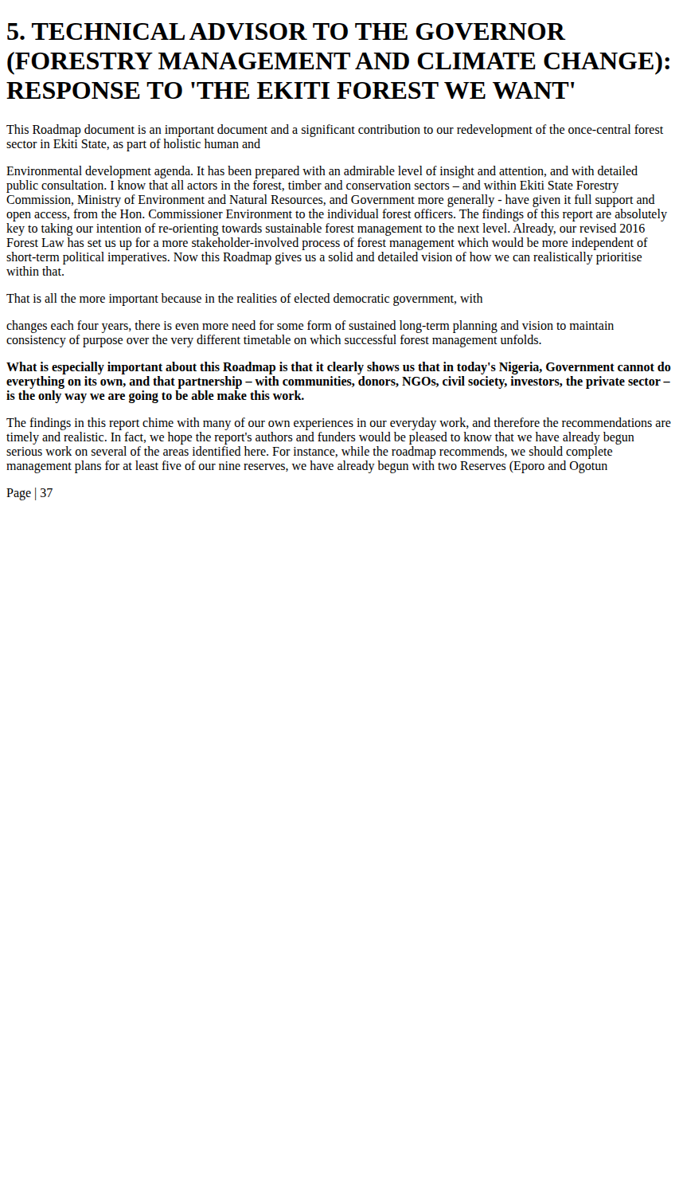5. TECHNICAL ADVISOR TO THE GOVERNOR (FORESTRY MANAGEMENT AND CLIMATE CHANGE): RESPONSE TO 'THE EKITI FOREST WE WANT'
This Roadmap document is an important document and a significant contribution to our redevelopment of the once-central forest sector in Ekiti State, as part of holistic human and
Environmental development agenda. It has been prepared with an admirable level of insight and attention, and with detailed public consultation. I know that all actors in the forest, timber and conservation sectors – and within Ekiti State Forestry Commission, Ministry of Environment and Natural Resources, and Government more generally - have given it full support and open access, from the Hon. Commissioner Environment to the individual forest officers. The findings of this report are absolutely key to taking our intention of re-orienting towards sustainable forest management to the next level. Already, our revised 2016 Forest Law has set us up for a more stakeholder-involved process of forest management which would be more independent of short-term political imperatives. Now this Roadmap gives us a solid and detailed vision of how we can realistically prioritise within that.
That is all the more important because in the realities of elected democratic government, with
changes each four years, there is even more need for some form of sustained long-term planning and vision to maintain consistency of purpose over the very different timetable on which successful forest management unfolds.
What is especially important about this Roadmap is that it clearly shows us that in today's Nigeria, Government cannot do everything on its own, and that partnership – with communities, donors, NGOs, civil society, investors, the private sector – is the only way we are going to be able make this work.
The findings in this report chime with many of our own experiences in our everyday work, and therefore the recommendations are timely and realistic. In fact, we hope the report's authors and funders would be pleased to know that we have already begun serious work on several of the areas identified here. For instance, while the roadmap recommends, we should complete management plans for at least five of our nine reserves, we have already begun with two Reserves (Eporo and Ogotun
Page | 37